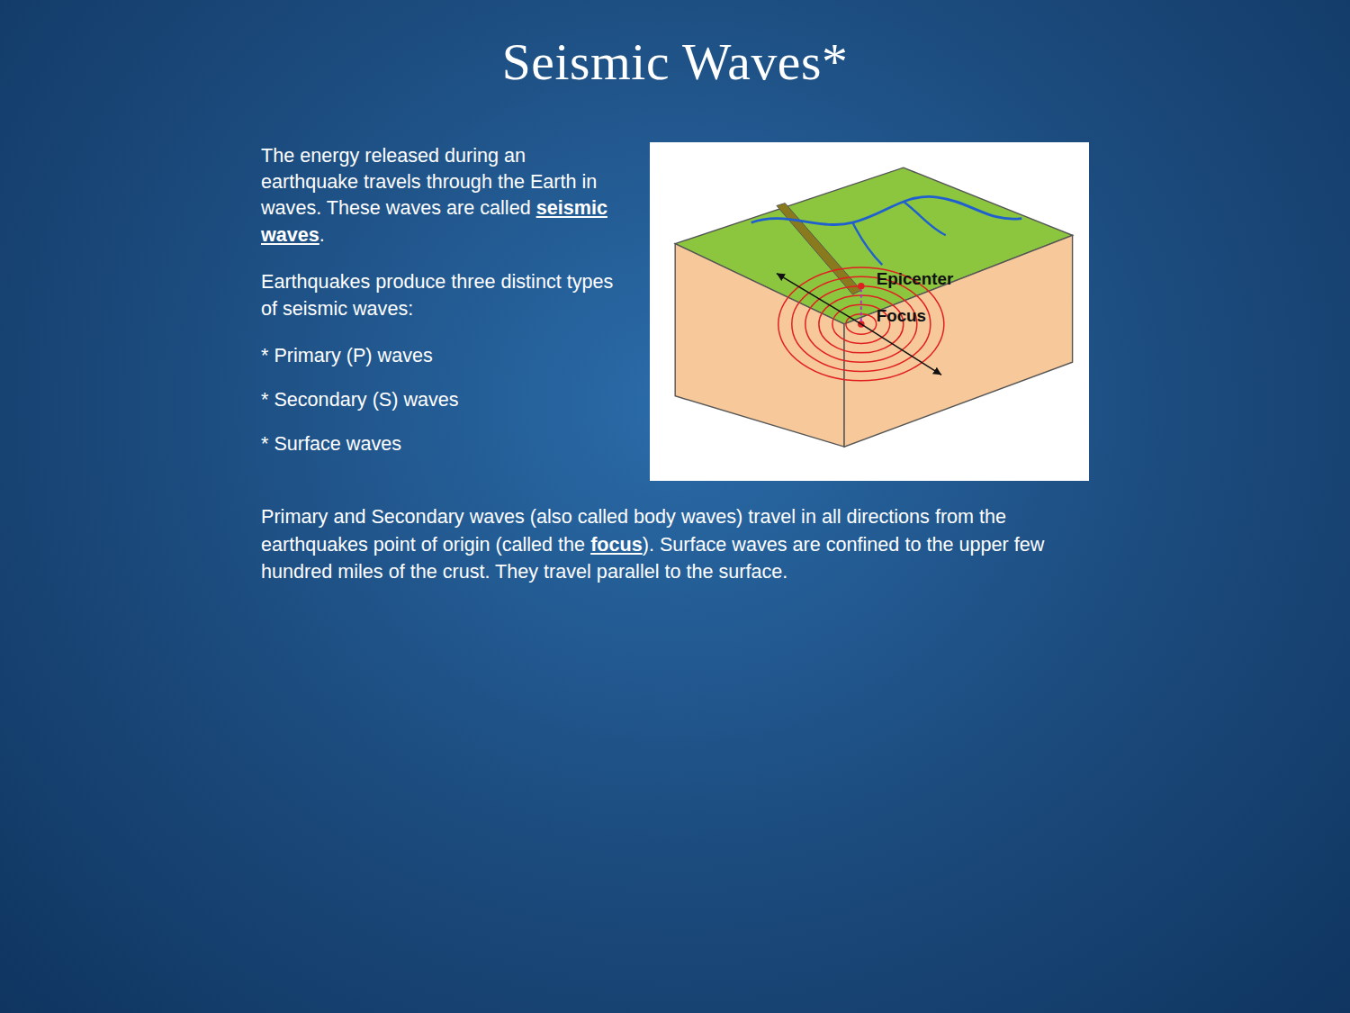Seismic Waves*
The energy released during an earthquake travels through the Earth in waves. These waves are called seismic waves.
Earthquakes produce three distinct types of seismic waves:
* Primary (P) waves
* Secondary (S) waves
* Surface waves
Block diagram of an earthquake focus and epicenter A three-dimensional block of crust showing a fault line at the surface, a river, concentric circles radiating from the focus below ground, and labels for Epicenter and Focus. Epicenter Focus
Primary and Secondary waves (also called body waves) travel in all directions from the earthquakes point of origin (called the focus). Surface waves are confined to the upper few hundred miles of the crust. They travel parallel to the surface.